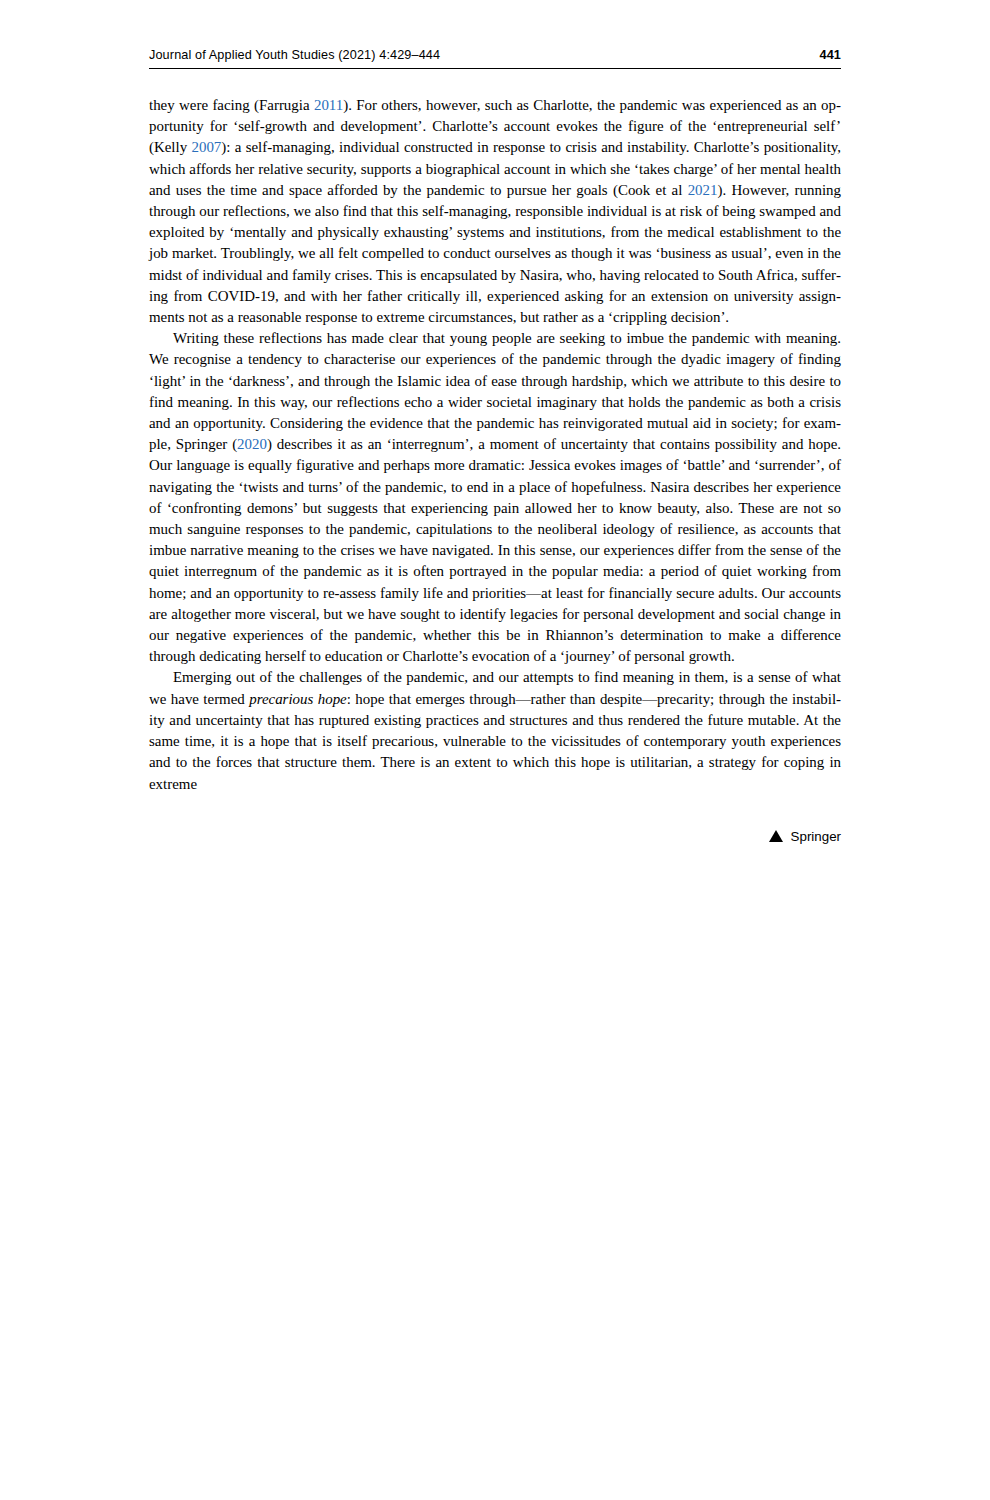Journal of Applied Youth Studies (2021) 4:429–444 441
they were facing (Farrugia 2011). For others, however, such as Charlotte, the pandemic was experienced as an opportunity for ‘self-growth and development’. Charlotte’s account evokes the figure of the ‘entrepreneurial self’ (Kelly 2007): a self-managing, individual constructed in response to crisis and instability. Charlotte’s positionality, which affords her relative security, supports a biographical account in which she ‘takes charge’ of her mental health and uses the time and space afforded by the pandemic to pursue her goals (Cook et al 2021). However, running through our reflections, we also find that this self-managing, responsible individual is at risk of being swamped and exploited by ‘mentally and physically exhausting’ systems and institutions, from the medical establishment to the job market. Troublingly, we all felt compelled to conduct ourselves as though it was ‘business as usual’, even in the midst of individual and family crises. This is encapsulated by Nasira, who, having relocated to South Africa, suffering from COVID-19, and with her father critically ill, experienced asking for an extension on university assignments not as a reasonable response to extreme circumstances, but rather as a ‘crippling decision’.
Writing these reflections has made clear that young people are seeking to imbue the pandemic with meaning. We recognise a tendency to characterise our experiences of the pandemic through the dyadic imagery of finding ‘light’ in the ‘darkness’, and through the Islamic idea of ease through hardship, which we attribute to this desire to find meaning. In this way, our reflections echo a wider societal imaginary that holds the pandemic as both a crisis and an opportunity. Considering the evidence that the pandemic has reinvigorated mutual aid in society; for example, Springer (2020) describes it as an ‘interregnum’, a moment of uncertainty that contains possibility and hope. Our language is equally figurative and perhaps more dramatic: Jessica evokes images of ‘battle’ and ‘surrender’, of navigating the ‘twists and turns’ of the pandemic, to end in a place of hopefulness. Nasira describes her experience of ‘confronting demons’ but suggests that experiencing pain allowed her to know beauty, also. These are not so much sanguine responses to the pandemic, capitulations to the neoliberal ideology of resilience, as accounts that imbue narrative meaning to the crises we have navigated. In this sense, our experiences differ from the sense of the quiet interregnum of the pandemic as it is often portrayed in the popular media: a period of quiet working from home; and an opportunity to re-assess family life and priorities—at least for financially secure adults. Our accounts are altogether more visceral, but we have sought to identify legacies for personal development and social change in our negative experiences of the pandemic, whether this be in Rhiannon’s determination to make a difference through dedicating herself to education or Charlotte’s evocation of a ‘journey’ of personal growth.
Emerging out of the challenges of the pandemic, and our attempts to find meaning in them, is a sense of what we have termed precarious hope: hope that emerges through—rather than despite—precarity; through the instability and uncertainty that has ruptured existing practices and structures and thus rendered the future mutable. At the same time, it is a hope that is itself precarious, vulnerable to the vicissitudes of contemporary youth experiences and to the forces that structure them. There is an extent to which this hope is utilitarian, a strategy for coping in extreme
Springer